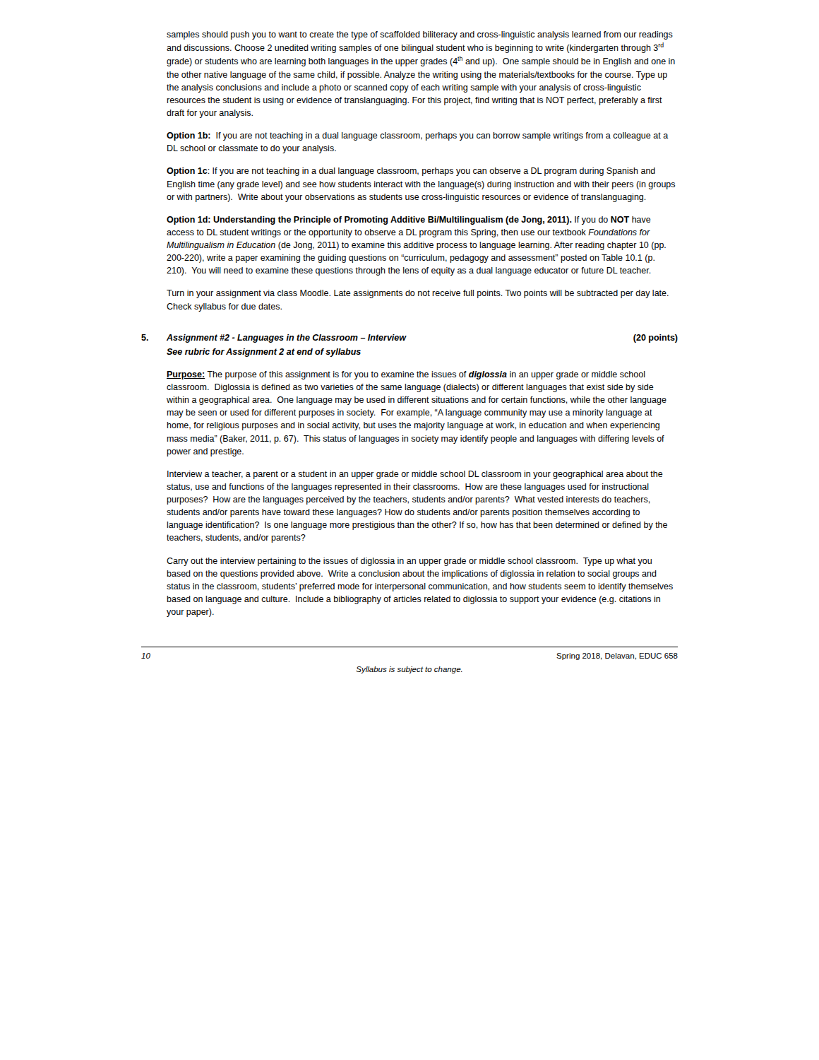samples should push you to want to create the type of scaffolded biliteracy and cross-linguistic analysis learned from our readings and discussions. Choose 2 unedited writing samples of one bilingual student who is beginning to write (kindergarten through 3rd grade) or students who are learning both languages in the upper grades (4th and up). One sample should be in English and one in the other native language of the same child, if possible. Analyze the writing using the materials/textbooks for the course. Type up the analysis conclusions and include a photo or scanned copy of each writing sample with your analysis of cross-linguistic resources the student is using or evidence of translanguaging. For this project, find writing that is NOT perfect, preferably a first draft for your analysis.
Option 1b: If you are not teaching in a dual language classroom, perhaps you can borrow sample writings from a colleague at a DL school or classmate to do your analysis.
Option 1c: If you are not teaching in a dual language classroom, perhaps you can observe a DL program during Spanish and English time (any grade level) and see how students interact with the language(s) during instruction and with their peers (in groups or with partners). Write about your observations as students use cross-linguistic resources or evidence of translanguaging.
Option 1d: Understanding the Principle of Promoting Additive Bi/Multilingualism (de Jong, 2011). If you do NOT have access to DL student writings or the opportunity to observe a DL program this Spring, then use our textbook Foundations for Multilingualism in Education (de Jong, 2011) to examine this additive process to language learning. After reading chapter 10 (pp. 200-220), write a paper examining the guiding questions on “curriculum, pedagogy and assessment” posted on Table 10.1 (p. 210). You will need to examine these questions through the lens of equity as a dual language educator or future DL teacher.
Turn in your assignment via class Moodle. Late assignments do not receive full points. Two points will be subtracted per day late. Check syllabus for due dates.
5.
Assignment #2 - Languages in the Classroom – Interview (20 points)
See rubric for Assignment 2 at end of syllabus
Purpose: The purpose of this assignment is for you to examine the issues of diglossia in an upper grade or middle school classroom. Diglossia is defined as two varieties of the same language (dialects) or different languages that exist side by side within a geographical area. One language may be used in different situations and for certain functions, while the other language may be seen or used for different purposes in society. For example, “A language community may use a minority language at home, for religious purposes and in social activity, but uses the majority language at work, in education and when experiencing mass media” (Baker, 2011, p. 67). This status of languages in society may identify people and languages with differing levels of power and prestige.
Interview a teacher, a parent or a student in an upper grade or middle school DL classroom in your geographical area about the status, use and functions of the languages represented in their classrooms. How are these languages used for instructional purposes? How are the languages perceived by the teachers, students and/or parents? What vested interests do teachers, students and/or parents have toward these languages? How do students and/or parents position themselves according to language identification? Is one language more prestigious than the other? If so, how has that been determined or defined by the teachers, students, and/or parents?
Carry out the interview pertaining to the issues of diglossia in an upper grade or middle school classroom. Type up what you based on the questions provided above. Write a conclusion about the implications of diglossia in relation to social groups and status in the classroom, students’ preferred mode for interpersonal communication, and how students seem to identify themselves based on language and culture. Include a bibliography of articles related to diglossia to support your evidence (e.g. citations in your paper).
10 Spring 2018, Delavan, EDUC 658
Syllabus is subject to change.